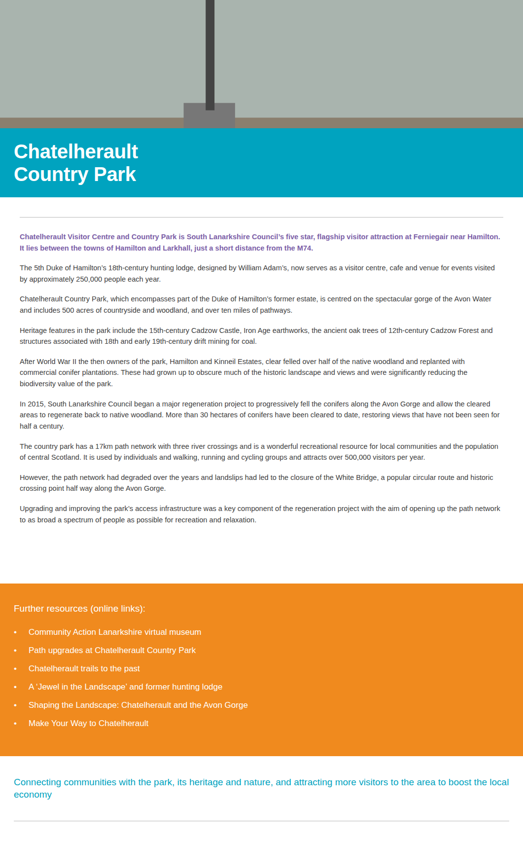Chatelherault
Country Park
Chatelherault Visitor Centre and Country Park is South Lanarkshire Council’s five star, flagship visitor attraction at Ferniegair near Hamilton. It lies between the towns of Hamilton and Larkhall, just a short distance from the M74.
The 5th Duke of Hamilton’s 18th-century hunting lodge, designed by William Adam’s, now serves as a visitor centre, cafe and venue for events visited by approximately 250,000 people each year.
Chatelherault Country Park, which encompasses part of the Duke of Hamilton’s former estate, is centred on the spectacular gorge of the Avon Water and includes 500 acres of countryside and woodland, and over ten miles of pathways.
Heritage features in the park include the 15th-century Cadzow Castle, Iron Age earthworks, the ancient oak trees of 12th-century Cadzow Forest and structures associated with 18th and early 19th-century drift mining for coal.
After World War II the then owners of the park, Hamilton and Kinneil Estates, clear felled over half of the native woodland and replanted with commercial conifer plantations. These had grown up to obscure much of the historic landscape and views and were significantly reducing the biodiversity value of the park.
In 2015, South Lanarkshire Council began a major regeneration project to progressively fell the conifers along the Avon Gorge and allow the cleared areas to regenerate back to native woodland. More than 30 hectares of conifers have been cleared to date, restoring views that have not been seen for half a century.
The country park has a 17km path network with three river crossings and is a wonderful recreational resource for local communities and the population of central Scotland. It is used by individuals and walking, running and cycling groups and attracts over 500,000 visitors per year.
However, the path network had degraded over the years and landslips had led to the closure of the White Bridge, a popular circular route and historic crossing point half way along the Avon Gorge.
Upgrading and improving the park’s access infrastructure was a key component of the regeneration project with the aim of opening up the path network to as broad a spectrum of people as possible for recreation and relaxation.
Further resources (online links):
Community Action Lanarkshire virtual museum
Path upgrades at Chatelherault Country Park
Chatelherault trails to the past
A ‘Jewel in the Landscape’ and former hunting lodge
Shaping the Landscape: Chatelherault and the Avon Gorge
Make Your Way to Chatelherault
Connecting communities with the park, its heritage and nature, and attracting more visitors to the area to boost the local economy